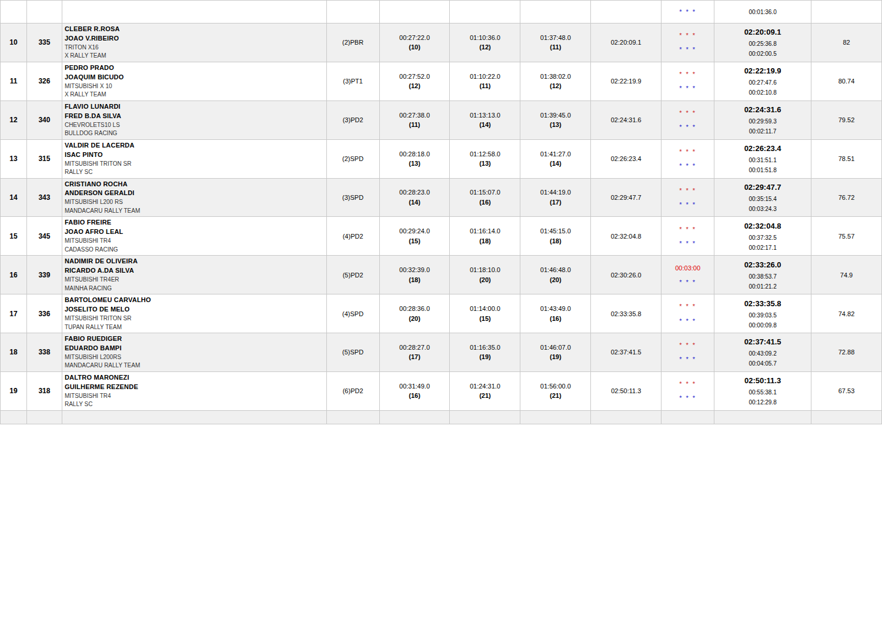| | | | | | | | | * * * | 00:01:36.0 | |
| 10 | 335 | CLEBER R.ROSA JOAO V.RIBEIRO TRITON X16 X RALLY TEAM | (2)PBR | 00:27:22.0 (10) | 01:10:36.0 (12) | 01:37:48.0 (11) | 02:20:09.1 | * * * * * * | 02:20:09.1 00:25:36.8 00:02:00.5 | 82 |
| 11 | 326 | PEDRO PRADO JOAQUIM BICUDO MITSUBISHI X 10 X RALLY TEAM | (3)PT1 | 00:27:52.0 (12) | 01:10:22.0 (11) | 01:38:02.0 (12) | 02:22:19.9 | * * * * * * | 02:22:19.9 00:27:47.6 00:02:10.8 | 80.74 |
| 12 | 340 | FLAVIO LUNARDI FRED B.DA SILVA CHEVROLETS10 LS BULLDOG RACING | (3)PD2 | 00:27:38.0 (11) | 01:13:13.0 (14) | 01:39:45.0 (13) | 02:24:31.6 | * * * * * * | 02:24:31.6 00:29:59.3 00:02:11.7 | 79.52 |
| 13 | 315 | VALDIR DE LACERDA ISAC PINTO MITSUBISHI TRITON SR RALLY SC | (2)SPD | 00:28:18.0 (13) | 01:12:58.0 (13) | 01:41:27.0 (14) | 02:26:23.4 | * * * * * * | 02:26:23.4 00:31:51.1 00:01:51.8 | 78.51 |
| 14 | 343 | CRISTIANO ROCHA ANDERSON GERALDI MITSUBISHI L200 RS MANDACARU RALLY TEAM | (3)SPD | 00:28:23.0 (14) | 01:15:07.0 (16) | 01:44:19.0 (17) | 02:29:47.7 | * * * * * * | 02:29:47.7 00:35:15.4 00:03:24.3 | 76.72 |
| 15 | 345 | FABIO FREIRE JOAO AFRO LEAL MITSUBISHI TR4 CADASSO RACING | (4)PD2 | 00:29:24.0 (15) | 01:16:14.0 (18) | 01:45:15.0 (18) | 02:32:04.8 | * * * * * * | 02:32:04.8 00:37:32.5 00:02:17.1 | 75.57 |
| 16 | 339 | NADIMIR DE OLIVEIRA RICARDO A.DA SILVA MITSUBISHI TR4ER MAINHA RACING | (5)PD2 | 00:32:39.0 (18) | 01:18:10.0 (20) | 01:46:48.0 (20) | 02:30:26.0 | 00:03:00 * * * | 02:33:26.0 00:38:53.7 00:01:21.2 | 74.9 |
| 17 | 336 | BARTOLOMEU CARVALHO JOSELITO DE MELO MITSUBISHI TRITON SR TUPAN RALLY TEAM | (4)SPD | 00:28:36.0 (20) | 01:14:00.0 (15) | 01:43:49.0 (16) | 02:33:35.8 | * * * * * * | 02:33:35.8 00:39:03.5 00:00:09.8 | 74.82 |
| 18 | 338 | FABIO RUEDIGER EDUARDO BAMPI MITSUBISHI L200RS MANDACARU RALLY TEAM | (5)SPD | 00:28:27.0 (17) | 01:16:35.0 (19) | 01:46:07.0 (19) | 02:37:41.5 | * * * * * * | 02:37:41.5 00:43:09.2 00:04:05.7 | 72.88 |
| 19 | 318 | DALTRO MARONEZI GUILHERME REZENDE MITSUBISHI TR4 RALLY SC | (6)PD2 | 00:31:49.0 (16) | 01:24:31.0 (21) | 01:56:00.0 (21) | 02:50:11.3 | * * * * * * | 02:50:11.3 00:55:38.1 00:12:29.8 | 67.53 |